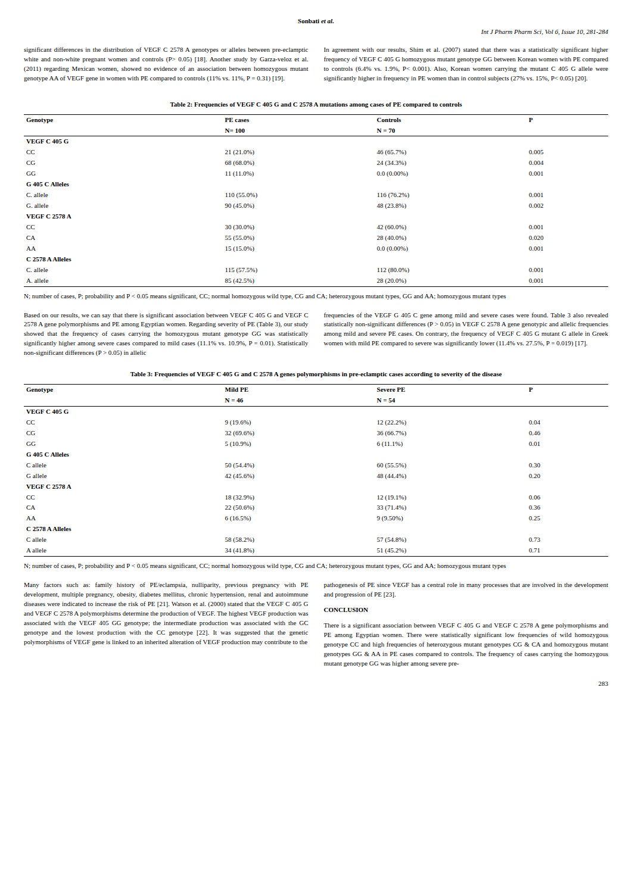Sonbati et al.
Int J Pharm Pharm Sci, Vol 6, Issue 10, 281-284
significant differences in the distribution of VEGF C 2578 A genotypes or alleles between pre-eclamptic white and non-white pregnant women and controls (P> 0.05) [18]. Another study by Garza-veloz et al. (2011) regarding Mexican women, showed no evidence of an association between homozygous mutant genotype AA of VEGF gene in women with PE compared to controls (11% vs. 11%, P = 0.31) [19].
In agreement with our results, Shim et al. (2007) stated that there was a statistically significant higher frequency of VEGF C 405 G homozygous mutant genotype GG between Korean women with PE compared to controls (6.4% vs. 1.9%, P< 0.001). Also, Korean women carrying the mutant C 405 G allele were significantly higher in frequency in PE women than in control subjects (27% vs. 15%, P< 0.05) [20].
Table 2: Frequencies of VEGF C 405 G and C 2578 A mutations among cases of PE compared to controls
| Genotype | PE cases | Controls | P |
| --- | --- | --- | --- |
| | N= 100 | N = 70 | |
| VEGF C 405 G | | | |
| CC | 21 (21.0%) | 46 (65.7%) | 0.005 |
| CG | 68 (68.0%) | 24 (34.3%) | 0.004 |
| GG | 11 (11.0%) | 0.0 (0.00%) | 0.001 |
| G 405 C Alleles | | | |
| C. allele | 110 (55.0%) | 116 (76.2%) | 0.001 |
| G. allele | 90 (45.0%) | 48 (23.8%) | 0.002 |
| VEGF C 2578 A | | | |
| CC | 30 (30.0%) | 42 (60.0%) | 0.001 |
| CA | 55 (55.0%) | 28 (40.0%) | 0.020 |
| AA | 15 (15.0%) | 0.0 (0.00%) | 0.001 |
| C 2578 A Alleles | | | |
| C. allele | 115 (57.5%) | 112 (80.0%) | 0.001 |
| A. allele | 85 (42.5%) | 28 (20.0%) | 0.001 |
N; number of cases, P; probability and P < 0.05 means significant, CC; normal homozygous wild type, CG and CA; heterozygous mutant types, GG and AA; homozygous mutant types
Based on our results, we can say that there is significant association between VEGF C 405 G and VEGF C 2578 A gene polymorphisms and PE among Egyptian women. Regarding severity of PE (Table 3), our study showed that the frequency of cases carrying the homozygous mutant genotype GG was statistically significantly higher among severe cases compared to mild cases (11.1% vs. 10.9%, P = 0.01). Statistically non-significant differences (P > 0.05) in allelic
frequencies of the VEGF G 405 C gene among mild and severe cases were found. Table 3 also revealed statistically non-significant differences (P > 0.05) in VEGF C 2578 A gene genotypic and allelic frequencies among mild and severe PE cases. On contrary, the frequency of VEGF C 405 G mutant G allele in Greek women with mild PE compared to severe was significantly lower (11.4% vs. 27.5%, P = 0.019) [17].
Table 3: Frequencies of VEGF C 405 G and C 2578 A genes polymorphisms in pre-eclamptic cases according to severity of the disease
| Genotype | Mild PE | Severe PE | P |
| --- | --- | --- | --- |
| | N = 46 | N = 54 | |
| VEGF C 405 G | | | |
| CC | 9 (19.6%) | 12 (22.2%) | 0.04 |
| CG | 32 (69.6%) | 36 (66.7%) | 0.46 |
| GG | 5 (10.9%) | 6 (11.1%) | 0.01 |
| G 405 C Alleles | | | |
| C allele | 50 (54.4%) | 60 (55.5%) | 0.30 |
| G allele | 42 (45.6%) | 48 (44.4%) | 0.20 |
| VEGF C 2578 A | | | |
| CC | 18 (32.9%) | 12 (19.1%) | 0.06 |
| CA | 22 (50.6%) | 33 (71.4%) | 0.36 |
| AA | 6 (16.5%) | 9 (9.50%) | 0.25 |
| C 2578 A Alleles | | | |
| C allele | 58 (58.2%) | 57 (54.8%) | 0.73 |
| A allele | 34 (41.8%) | 51 (45.2%) | 0.71 |
N; number of cases, P; probability and P < 0.05 means significant, CC; normal homozygous wild type, CG and CA; heterozygous mutant types, GG and AA; homozygous mutant types
Many factors such as: family history of PE/eclampsia, nulliparity, previous pregnancy with PE development, multiple pregnancy, obesity, diabetes mellitus, chronic hypertension, renal and autoimmune diseases were indicated to increase the risk of PE [21]. Watson et al. (2000) stated that the VEGF C 405 G and VEGF C 2578 A polymorphisms determine the production of VEGF. The highest VEGF production was associated with the VEGF 405 GG genotype; the intermediate production was associated with the GC genotype and the lowest production with the CC genotype [22]. It was suggested that the genetic polymorphisms of VEGF gene is linked to an inherited alteration of VEGF production may contribute to the
pathogenesis of PE since VEGF has a central role in many processes that are involved in the development and progression of PE [23].
CONCLUSION
There is a significant association between VEGF C 405 G and VEGF C 2578 A gene polymorphisms and PE among Egyptian women. There were statistically significant low frequencies of wild homozygous genotype CC and high frequencies of heterozygous mutant genotypes CG & CA and homozygous mutant genotypes GG & AA in PE cases compared to controls. The frequency of cases carrying the homozygous mutant genotype GG was higher among severe pre-
283